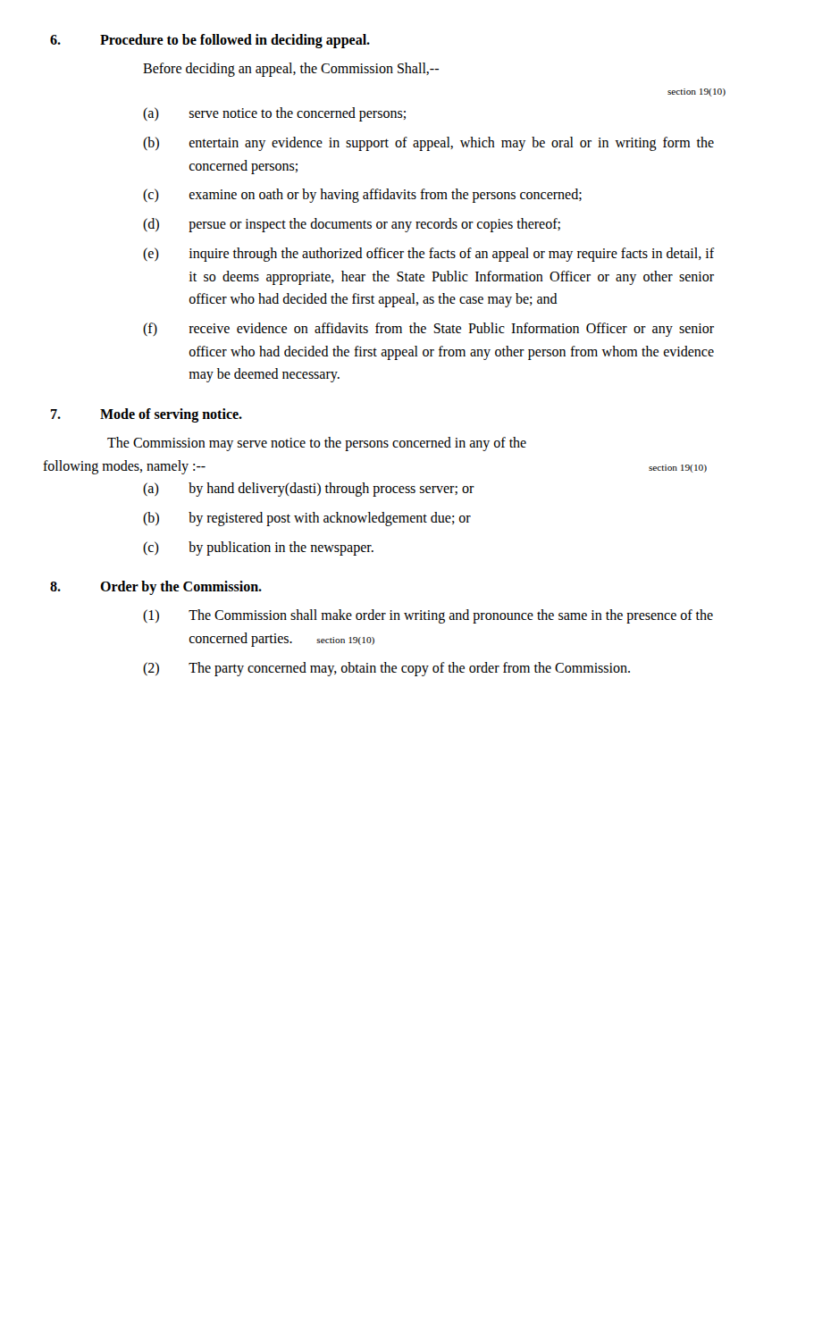6. Procedure to be followed in deciding appeal.
Before deciding an appeal, the Commission Shall,--
section 19(10)
(a) serve notice to the concerned persons;
(b) entertain any evidence in support of appeal, which may be oral or in writing form the concerned persons;
(c) examine on oath or by having affidavits from the persons concerned;
(d) persue or inspect the documents or any records or copies thereof;
(e) inquire through the authorized officer the facts of an appeal or may require facts in detail, if it so deems appropriate, hear the State Public Information Officer or any other senior officer who had decided the first appeal, as the case may be; and
(f) receive evidence on affidavits from the State Public Information Officer or any senior officer who had decided the first appeal or from any other person from whom the evidence may be deemed necessary.
7. Mode of serving notice.
The Commission may serve notice to the persons concerned in any of the
following modes, namely :-- section 19(10)
(a) by hand delivery(dasti) through process server; or
(b) by registered post with acknowledgement due; or
(c) by publication in the newspaper.
8. Order by the Commission.
(1) The Commission shall make order in writing and pronounce the same in the presence of the concerned parties. section 19(10)
(2) The party concerned may, obtain the copy of the order from the Commission.